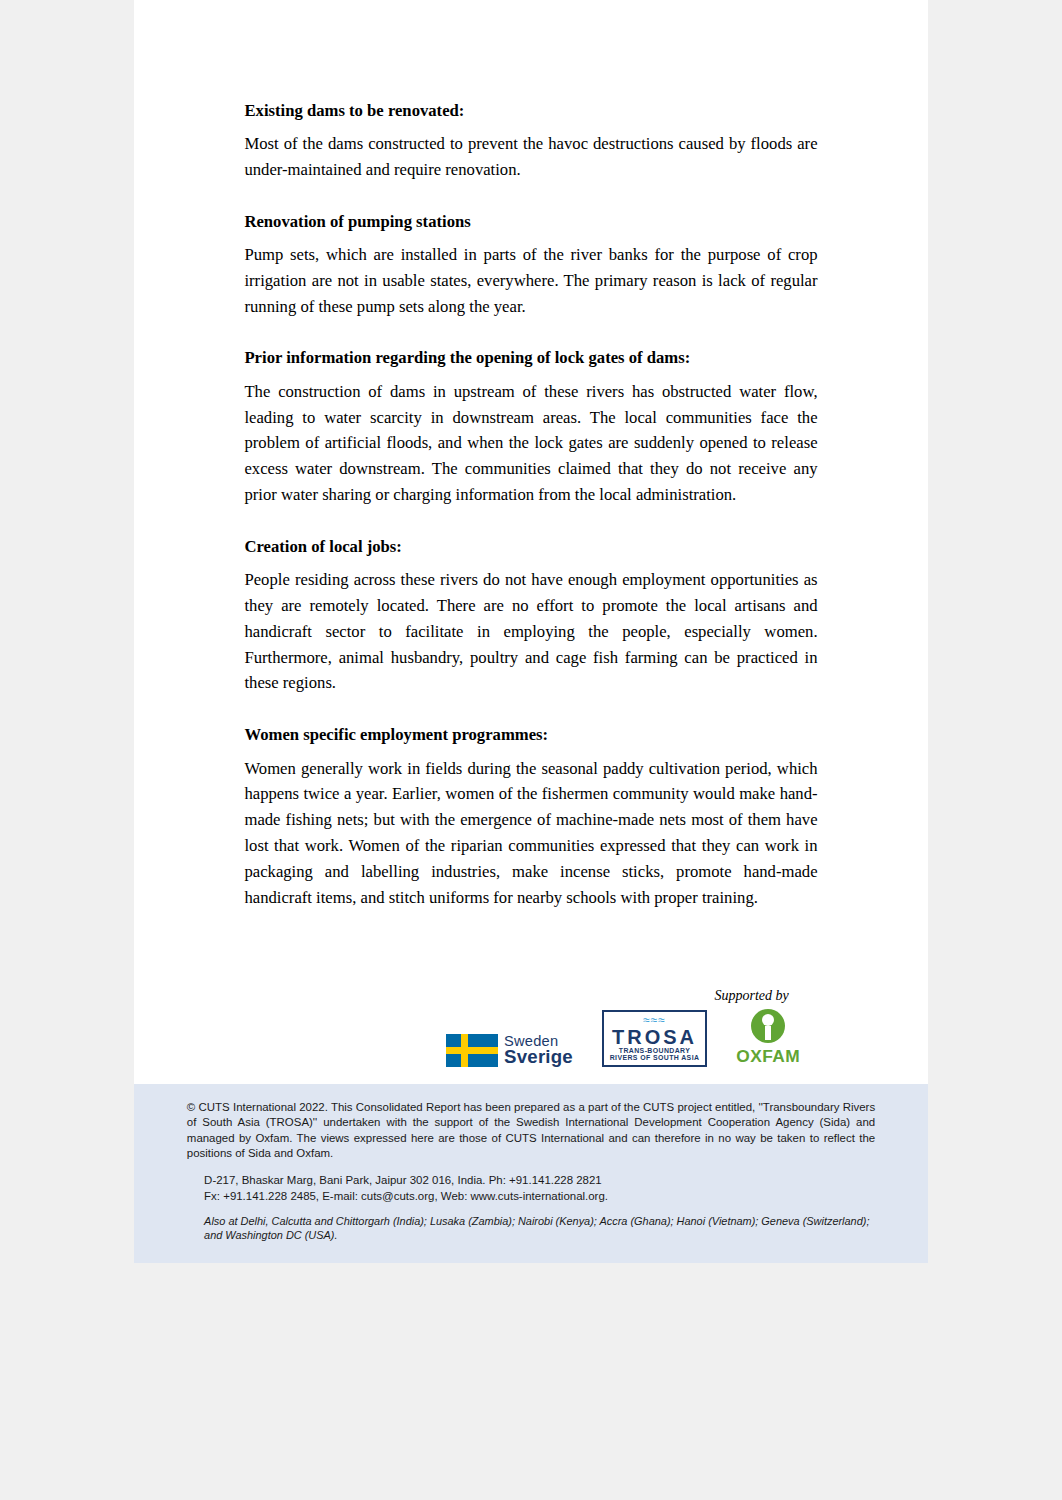Existing dams to be renovated:
Most of the dams constructed to prevent the havoc destructions caused by floods are under-maintained and require renovation.
Renovation of pumping stations
Pump sets, which are installed in parts of the river banks for the purpose of crop irrigation are not in usable states, everywhere. The primary reason is lack of regular running of these pump sets along the year.
Prior information regarding the opening of lock gates of dams:
The construction of dams in upstream of these rivers has obstructed water flow, leading to water scarcity in downstream areas. The local communities face the problem of artificial floods, and when the lock gates are suddenly opened to release excess water downstream. The communities claimed that they do not receive any prior water sharing or charging information from the local administration.
Creation of local jobs:
People residing across these rivers do not have enough employment opportunities as they are remotely located. There are no effort to promote the local artisans and handicraft sector to facilitate in employing the people, especially women. Furthermore, animal husbandry, poultry and cage fish farming can be practiced in these regions.
Women specific employment programmes:
Women generally work in fields during the seasonal paddy cultivation period, which happens twice a year. Earlier, women of the fishermen community would make hand-made fishing nets; but with the emergence of machine-made nets most of them have lost that work. Women of the riparian communities expressed that they can work in packaging and labelling industries, make incense sticks, promote hand-made handicraft items, and stitch uniforms for nearby schools with proper training.
Supported by
Sweden Sverige
≈≈≈ TROSA TRANS-BOUNDARY RIVERS OF SOUTH ASIA
OXFAM
© CUTS International 2022. This Consolidated Report has been prepared as a part of the CUTS project entitled, ''Transboundary Rivers of South Asia (TROSA)'' undertaken with the support of the Swedish International Development Cooperation Agency (Sida) and managed by Oxfam. The views expressed here are those of CUTS International and can therefore in no way be taken to reflect the positions of Sida and Oxfam.
D-217, Bhaskar Marg, Bani Park, Jaipur 302 016, India. Ph: +91.141.228 2821
Fx: +91.141.228 2485, E-mail: cuts@cuts.org, Web: www.cuts-international.org.
Also at Delhi, Calcutta and Chittorgarh (India); Lusaka (Zambia); Nairobi (Kenya); Accra (Ghana); Hanoi (Vietnam); Geneva (Switzerland); and Washington DC (USA).